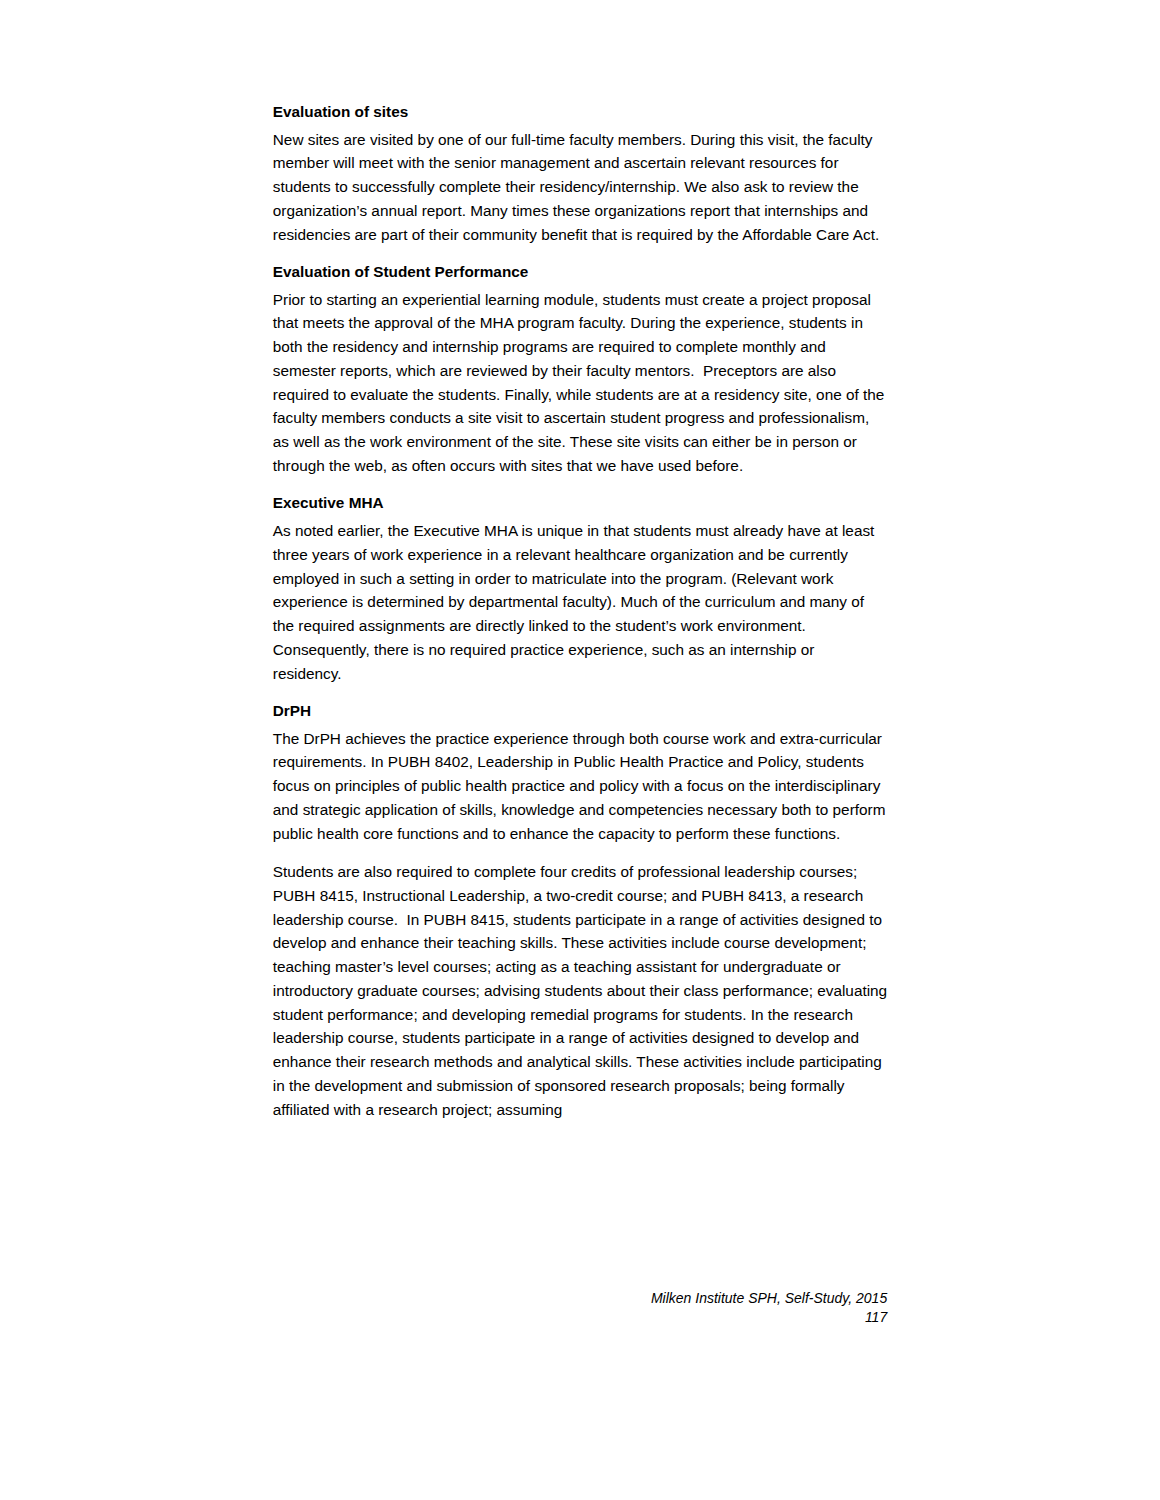Evaluation of sites
New sites are visited by one of our full-time faculty members. During this visit, the faculty member will meet with the senior management and ascertain relevant resources for students to successfully complete their residency/internship. We also ask to review the organization’s annual report. Many times these organizations report that internships and residencies are part of their community benefit that is required by the Affordable Care Act.
Evaluation of Student Performance
Prior to starting an experiential learning module, students must create a project proposal that meets the approval of the MHA program faculty. During the experience, students in both the residency and internship programs are required to complete monthly and semester reports, which are reviewed by their faculty mentors. Preceptors are also required to evaluate the students. Finally, while students are at a residency site, one of the faculty members conducts a site visit to ascertain student progress and professionalism, as well as the work environment of the site. These site visits can either be in person or through the web, as often occurs with sites that we have used before.
Executive MHA
As noted earlier, the Executive MHA is unique in that students must already have at least three years of work experience in a relevant healthcare organization and be currently employed in such a setting in order to matriculate into the program. (Relevant work experience is determined by departmental faculty). Much of the curriculum and many of the required assignments are directly linked to the student’s work environment. Consequently, there is no required practice experience, such as an internship or residency.
DrPH
The DrPH achieves the practice experience through both course work and extra-curricular requirements. In PUBH 8402, Leadership in Public Health Practice and Policy, students focus on principles of public health practice and policy with a focus on the interdisciplinary and strategic application of skills, knowledge and competencies necessary both to perform public health core functions and to enhance the capacity to perform these functions.
Students are also required to complete four credits of professional leadership courses; PUBH 8415, Instructional Leadership, a two-credit course; and PUBH 8413, a research leadership course. In PUBH 8415, students participate in a range of activities designed to develop and enhance their teaching skills. These activities include course development; teaching master’s level courses; acting as a teaching assistant for undergraduate or introductory graduate courses; advising students about their class performance; evaluating student performance; and developing remedial programs for students. In the research leadership course, students participate in a range of activities designed to develop and enhance their research methods and analytical skills. These activities include participating in the development and submission of sponsored research proposals; being formally affiliated with a research project; assuming
Milken Institute SPH, Self-Study, 2015 117